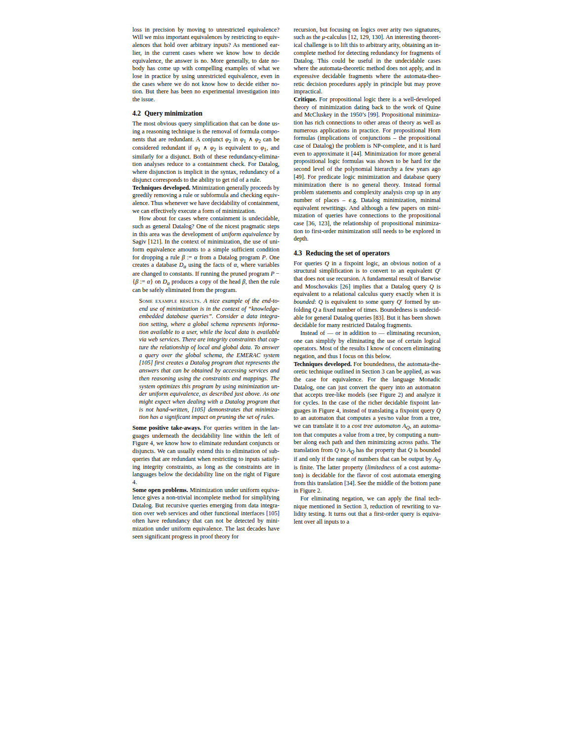loss in precision by moving to unrestricted equivalence? Will we miss important equivalences by restricting to equivalences that hold over arbitrary inputs? As mentioned earlier, in the current cases where we know how to decide equivalence, the answer is no. More generally, to date nobody has come up with compelling examples of what we lose in practice by using unrestricted equivalence, even in the cases where we do not know how to decide either notion. But there has been no experimental investigation into the issue.
4.2 Query minimization
The most obvious query simplification that can be done using a reasoning technique is the removal of formula components that are redundant. A conjunct φ2 in φ1 ∧ φ2 can be considered redundant if φ1 ∧ φ2 is equivalent to φ1, and similarly for a disjunct. Both of these redundancy-elimination analyses reduce to a containment check. For Datalog, where disjunction is implicit in the syntax, redundancy of a disjunct corresponds to the ability to get rid of a rule.
Techniques developed. Minimization generally proceeds by greedily removing a rule or subformula and checking equivalence. Thus whenever we have decidability of containment, we can effectively execute a form of minimization.
How about for cases where containment is undecidable, such as general Datalog? One of the nicest pragmatic steps in this area was the development of uniform equivalence by Sagiv [121]. In the context of minimization, the use of uniform equivalence amounts to a simple sufficient condition for dropping a rule β := α from a Datalog program P. One creates a database Dα using the facts of α, where variables are changed to constants. If running the pruned program P − {β := α} on Dα produces a copy of the head β, then the rule can be safely eliminated from the program.
Some example results. A nice example of the end-to-end use of minimization is in the context of “knowledge-embedded database queries”. Consider a data integration setting, where a global schema represents information available to a user, while the local data is available via web services. There are integrity constraints that capture the relationship of local and global data. To answer a query over the global schema, the EMERAC system [105] first creates a Datalog program that represents the answers that can be obtained by accessing services and then reasoning using the constraints and mappings. The system optimizes this program by using minimization under uniform equivalence, as described just above. As one might expect when dealing with a Datalog program that is not hand-written, [105] demonstrates that minimization has a significant impact on pruning the set of rules.
Some positive take-aways. For queries written in the languages underneath the decidability line within the left of Figure 4, we know how to eliminate redundant conjuncts or disjuncts. We can usually extend this to elimination of subqueries that are redundant when restricting to inputs satisfying integrity constraints, as long as the constraints are in languages below the decidability line on the right of Figure 4.
Some open problems. Minimization under uniform equivalence gives a non-trivial incomplete method for simplifying Datalog. But recursive queries emerging from data integration over web services and other functional interfaces [105] often have redundancy that can not be detected by minimization under uniform equivalence. The last decades have seen significant progress in proof theory for
recursion, but focusing on logics over arity two signatures, such as the μ-calculus [12, 129, 130]. An interesting theoretical challenge is to lift this to arbitrary arity, obtaining an incomplete method for detecting redundancy for fragments of Datalog. This could be useful in the undecidable cases where the automata-theoretic method does not apply, and in expressive decidable fragments where the automata-theoretic decision procedures apply in principle but may prove impractical.
Critique. For propositional logic there is a well-developed theory of minimization dating back to the work of Quine and McCluskey in the 1950’s [99]. Propositional minimization has rich connections to other areas of theory as well as numerous applications in practice. For propositional Horn formulas (implications of conjunctions – the propositional case of Datalog) the problem is NP-complete, and it is hard even to approximate it [44]. Minimization for more general propositional logic formulas was shown to be hard for the second level of the polynomial hierarchy a few years ago [49]. For predicate logic minimization and database query minimization there is no general theory. Instead formal problem statements and complexity analysis crop up in any number of places – e.g. Datalog minimization, minimal equivalent rewritings. And although a few papers on minimization of queries have connections to the propositional case [36, 123], the relationship of propositional minimization to first-order minimization still needs to be explored in depth.
4.3 Reducing the set of operators
For queries Q in a fixpoint logic, an obvious notion of a structural simplification is to convert to an equivalent Q′ that does not use recursion. A fundamental result of Barwise and Moschovakis [26] implies that a Datalog query Q is equivalent to a relational calculus query exactly when it is bounded: Q is equivalent to some query Q′ formed by unfolding Q a fixed number of times. Boundedness is undecidable for general Datalog queries [83]. But it has been shown decidable for many restricted Datalog fragments.
Instead of — or in addition to — eliminating recursion, one can simplify by eliminating the use of certain logical operators. Most of the results I know of concern eliminating negation, and thus I focus on this below.
Techniques developed. For boundedness, the automata-theoretic technique outlined in Section 3 can be applied, as was the case for equivalence. For the language Monadic Datalog, one can just convert the query into an automaton that accepts tree-like models (see Figure 2) and analyze it for cycles. In the case of the richer decidable fixpoint languages in Figure 4, instead of translating a fixpoint query Q to an automaton that computes a yes/no value from a tree, we can translate it to a cost tree automaton AQ, an automaton that computes a value from a tree, by computing a number along each path and then minimizing across paths. The translation from Q to AQ has the property that Q is bounded if and only if the range of numbers that can be output by AQ is finite. The latter property (limitedness of a cost automaton) is decidable for the flavor of cost automata emerging from this translation [34]. See the middle of the bottom pane in Figure 2.
For eliminating negation, we can apply the final technique mentioned in Section 3, reduction of rewriting to validity testing. It turns out that a first-order query is equivalent over all inputs to a